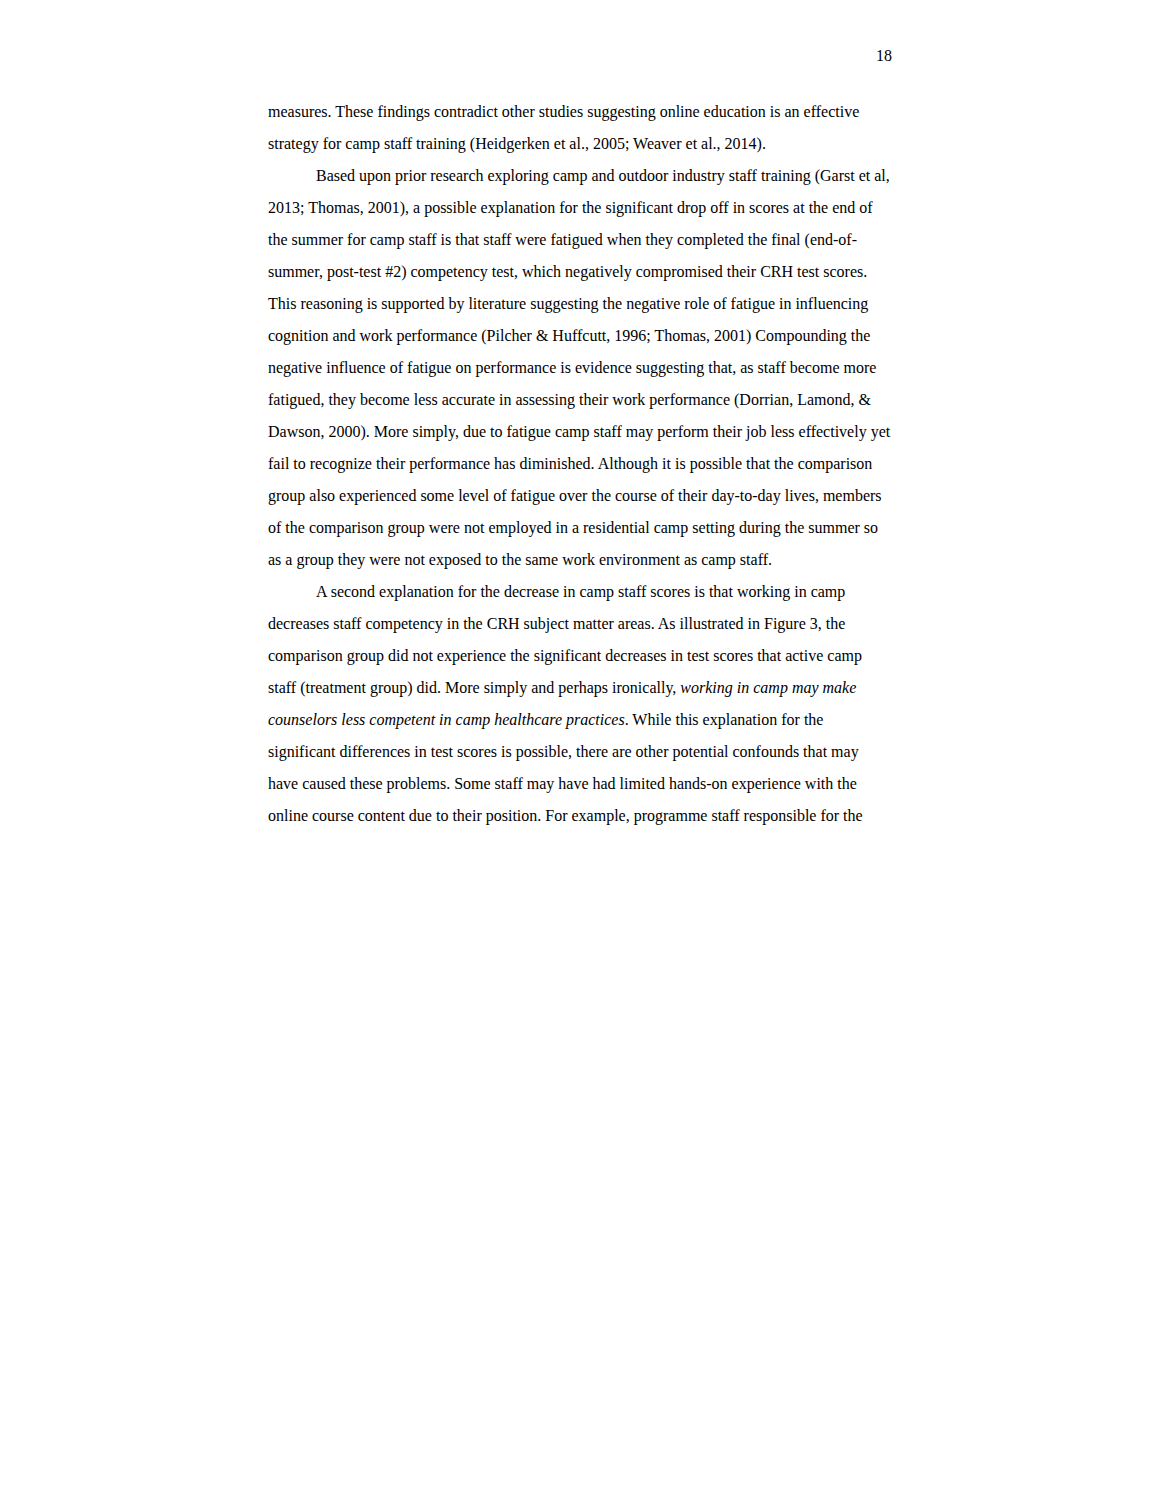18
measures. These findings contradict other studies suggesting online education is an effective strategy for camp staff training (Heidgerken et al., 2005; Weaver et al., 2014).
Based upon prior research exploring camp and outdoor industry staff training (Garst et al, 2013; Thomas, 2001), a possible explanation for the significant drop off in scores at the end of the summer for camp staff is that staff were fatigued when they completed the final (end-of-summer, post-test #2) competency test, which negatively compromised their CRH test scores. This reasoning is supported by literature suggesting the negative role of fatigue in influencing cognition and work performance (Pilcher & Huffcutt, 1996; Thomas, 2001) Compounding the negative influence of fatigue on performance is evidence suggesting that, as staff become more fatigued, they become less accurate in assessing their work performance (Dorrian, Lamond, & Dawson, 2000). More simply, due to fatigue camp staff may perform their job less effectively yet fail to recognize their performance has diminished. Although it is possible that the comparison group also experienced some level of fatigue over the course of their day-to-day lives, members of the comparison group were not employed in a residential camp setting during the summer so as a group they were not exposed to the same work environment as camp staff.
A second explanation for the decrease in camp staff scores is that working in camp decreases staff competency in the CRH subject matter areas. As illustrated in Figure 3, the comparison group did not experience the significant decreases in test scores that active camp staff (treatment group) did. More simply and perhaps ironically, working in camp may make counselors less competent in camp healthcare practices. While this explanation for the significant differences in test scores is possible, there are other potential confounds that may have caused these problems. Some staff may have had limited hands-on experience with the online course content due to their position. For example, programme staff responsible for the